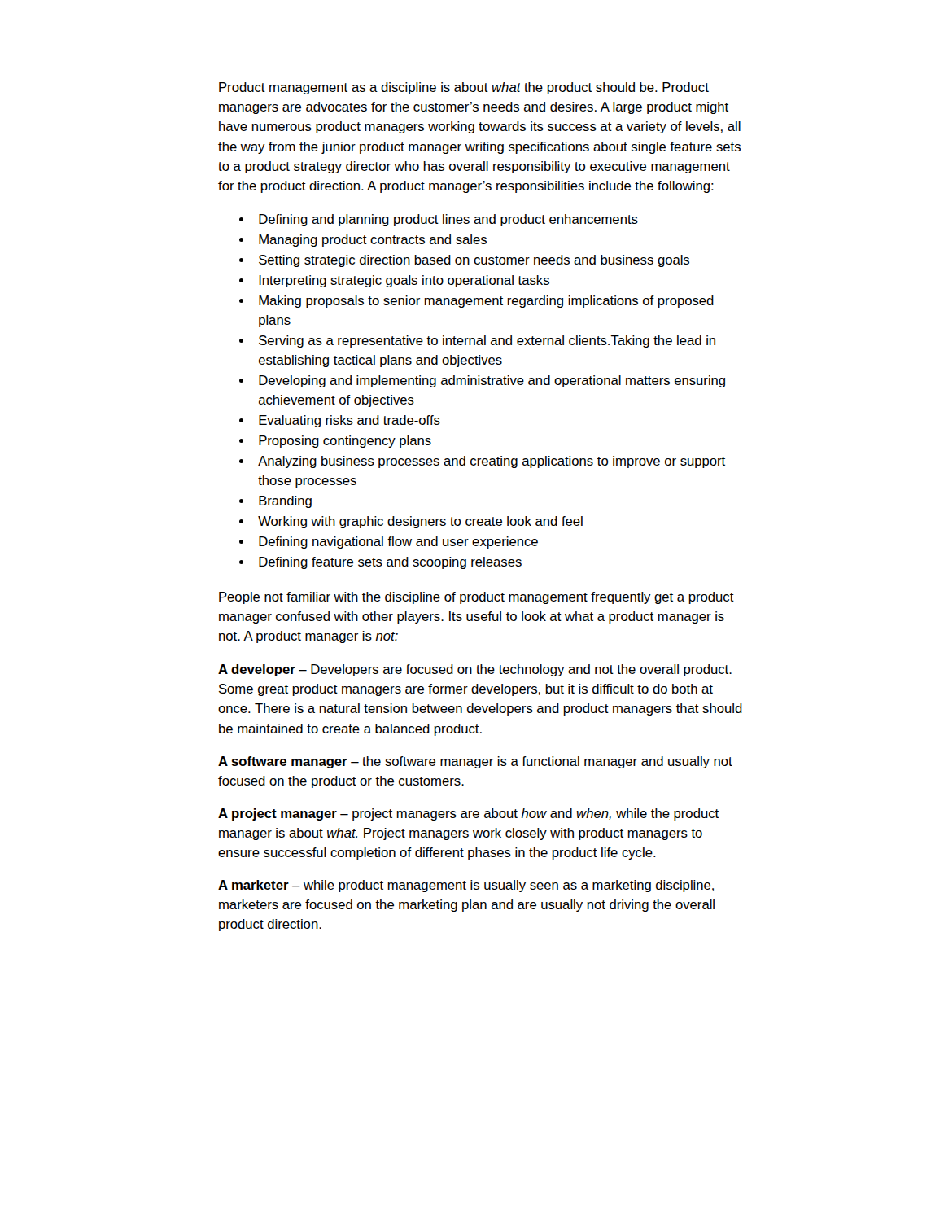Product management as a discipline is about what the product should be. Product managers are advocates for the customer’s needs and desires. A large product might have numerous product managers working towards its success at a variety of levels, all the way from the junior product manager writing specifications about single feature sets to a product strategy director who has overall responsibility to executive management for the product direction. A product manager’s responsibilities include the following:
Defining and planning product lines and product enhancements
Managing product contracts and sales
Setting strategic direction based on customer needs and business goals
Interpreting strategic goals into operational tasks
Making proposals to senior management regarding implications of proposed plans
Serving as a representative to internal and external clients.Taking the lead in establishing tactical plans and objectives
Developing and implementing administrative and operational matters ensuring achievement of objectives
Evaluating risks and trade-offs
Proposing contingency plans
Analyzing business processes and creating applications to improve or support those processes
Branding
Working with graphic designers to create look and feel
Defining navigational flow and user experience
Defining feature sets and scooping releases
People not familiar with the discipline of product management frequently get a product manager confused with other players. Its useful to look at what a product manager is not. A product manager is not:
A developer – Developers are focused on the technology and not the overall product. Some great product managers are former developers, but it is difficult to do both at once. There is a natural tension between developers and product managers that should be maintained to create a balanced product.
A software manager – the software manager is a functional manager and usually not focused on the product or the customers.
A project manager – project managers are about how and when, while the product manager is about what. Project managers work closely with product managers to ensure successful completion of different phases in the product life cycle.
A marketer – while product management is usually seen as a marketing discipline, marketers are focused on the marketing plan and are usually not driving the overall product direction.